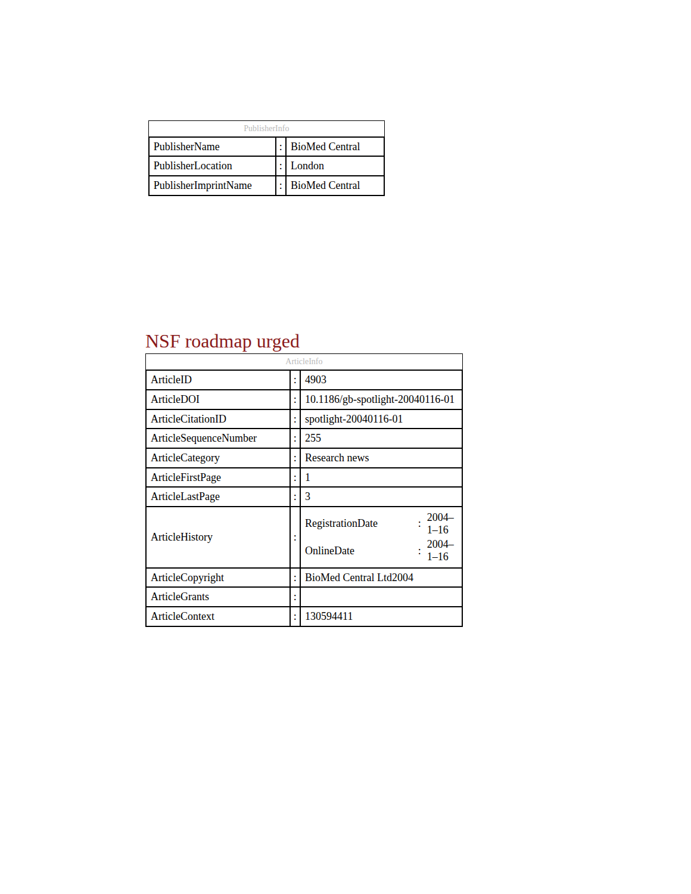PublisherInfo
| PublisherName | : | BioMed Central |
| PublisherLocation | : | London |
| PublisherImprintName | : | BioMed Central |
NSF roadmap urged
ArticleInfo
| ArticleID | : | 4903 |
| ArticleDOI | : | 10.1186/gb-spotlight-20040116-01 |
| ArticleCitationID | : | spotlight-20040116-01 |
| ArticleSequenceNumber | : | 255 |
| ArticleCategory | : | Research news |
| ArticleFirstPage | : | 1 |
| ArticleLastPage | : | 3 |
| ArticleHistory | : | / RegistrationDate / : / 2004–1–16 / / OnlineDate / : / 2004–1–16 / |
| ArticleCopyright | : | BioMed Central Ltd2004 |
| ArticleGrants | : | |
| ArticleContext | : | 130594411 |